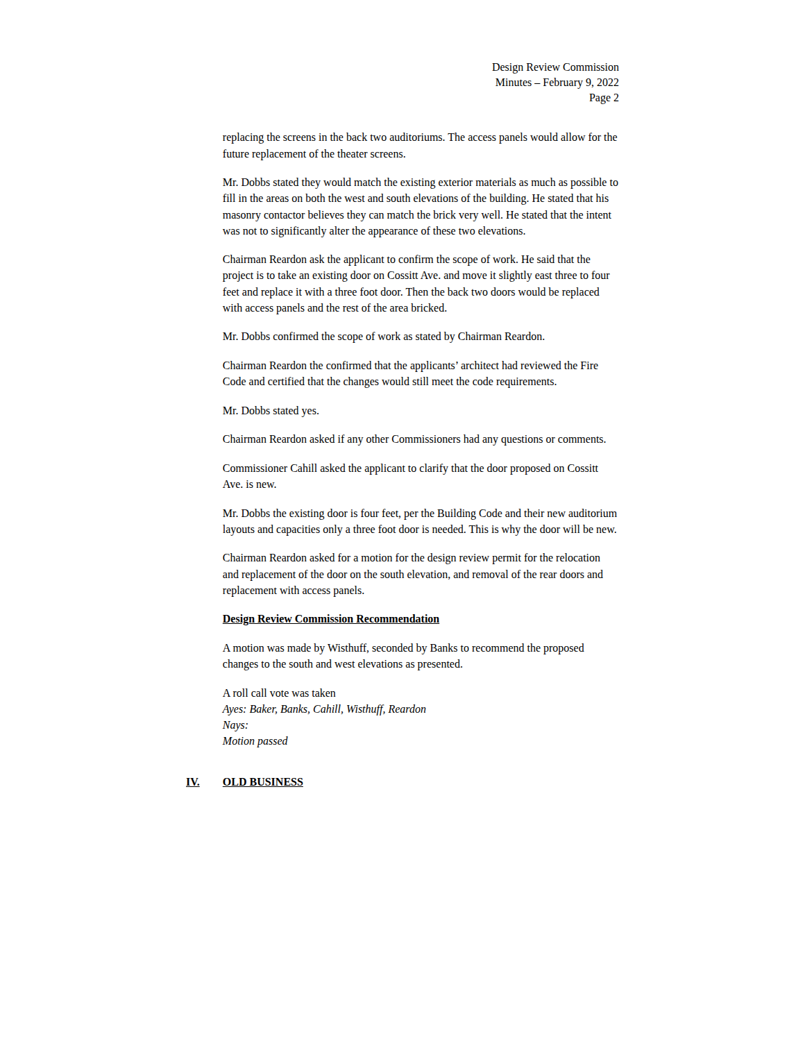Design Review Commission
Minutes – February 9, 2022
Page 2
replacing the screens in the back two auditoriums. The access panels would allow for the future replacement of the theater screens.
Mr. Dobbs stated they would match the existing exterior materials as much as possible to fill in the areas on both the west and south elevations of the building. He stated that his masonry contactor believes they can match the brick very well. He stated that the intent was not to significantly alter the appearance of these two elevations.
Chairman Reardon ask the applicant to confirm the scope of work. He said that the project is to take an existing door on Cossitt Ave. and move it slightly east three to four feet and replace it with a three foot door. Then the back two doors would be replaced with access panels and the rest of the area bricked.
Mr. Dobbs confirmed the scope of work as stated by Chairman Reardon.
Chairman Reardon the confirmed that the applicants’ architect had reviewed the Fire Code and certified that the changes would still meet the code requirements.
Mr. Dobbs stated yes.
Chairman Reardon asked if any other Commissioners had any questions or comments.
Commissioner Cahill asked the applicant to clarify that the door proposed on Cossitt Ave. is new.
Mr. Dobbs the existing door is four feet, per the Building Code and their new auditorium layouts and capacities only a three foot door is needed. This is why the door will be new.
Chairman Reardon asked for a motion for the design review permit for the relocation and replacement of the door on the south elevation, and removal of the rear doors and replacement with access panels.
Design Review Commission Recommendation
A motion was made by Wisthuff, seconded by Banks to recommend the proposed changes to the south and west elevations as presented.
A roll call vote was taken
Ayes: Baker, Banks, Cahill, Wisthuff, Reardon
Nays:
Motion passed
IV.
OLD BUSINESS